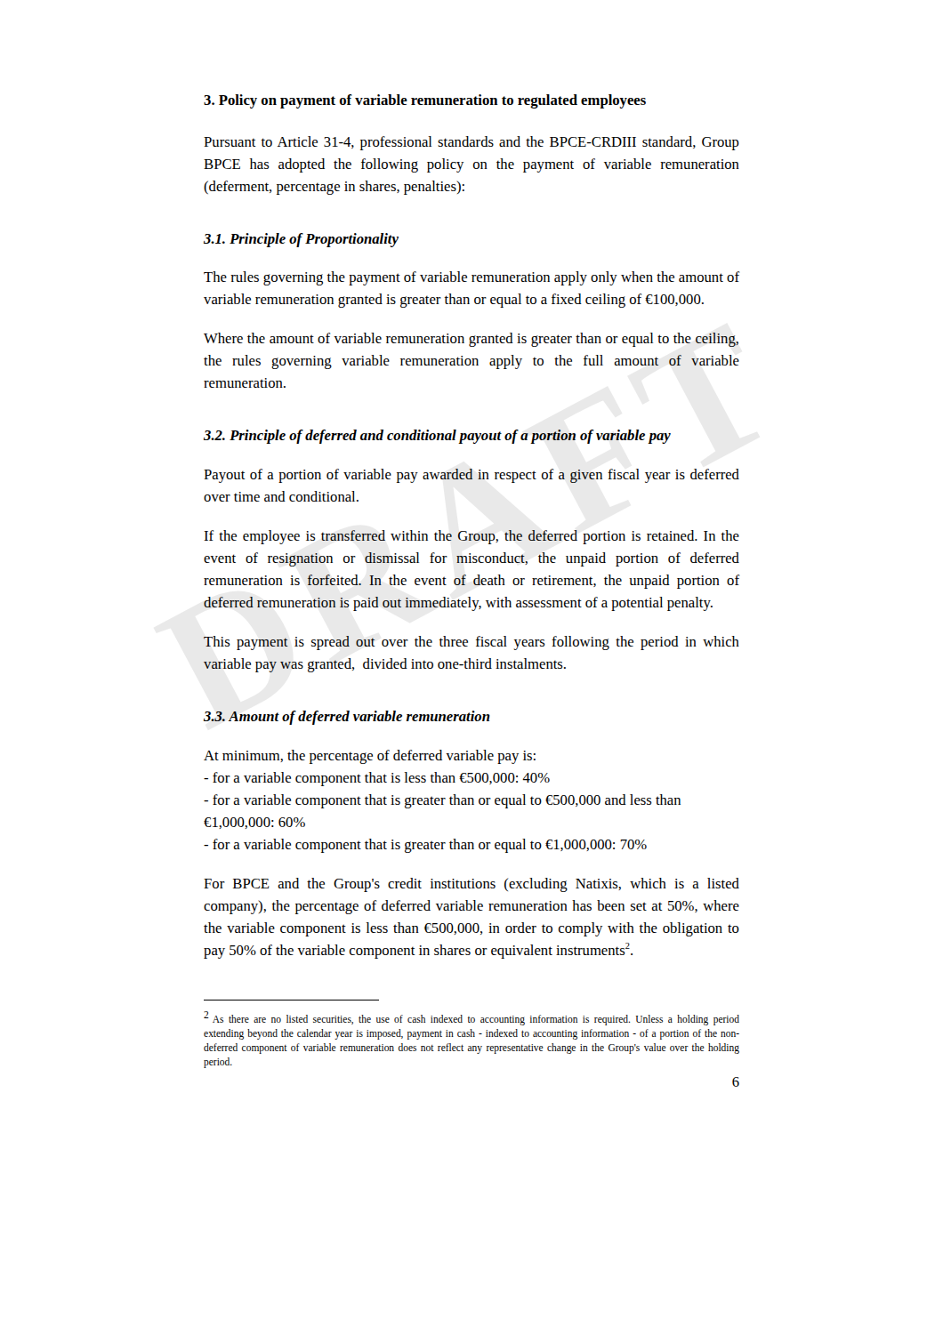DRAFT
3. Policy on payment of variable remuneration to regulated employees
Pursuant to Article 31-4, professional standards and the BPCE-CRDIII standard, Group BPCE has adopted the following policy on the payment of variable remuneration (deferment, percentage in shares, penalties):
3.1. Principle of Proportionality
The rules governing the payment of variable remuneration apply only when the amount of variable remuneration granted is greater than or equal to a fixed ceiling of €100,000.
Where the amount of variable remuneration granted is greater than or equal to the ceiling, the rules governing variable remuneration apply to the full amount of variable remuneration.
3.2. Principle of deferred and conditional payout of a portion of variable pay
Payout of a portion of variable pay awarded in respect of a given fiscal year is deferred over time and conditional.
If the employee is transferred within the Group, the deferred portion is retained. In the event of resignation or dismissal for misconduct, the unpaid portion of deferred remuneration is forfeited. In the event of death or retirement, the unpaid portion of deferred remuneration is paid out immediately, with assessment of a potential penalty.
This payment is spread out over the three fiscal years following the period in which variable pay was granted, divided into one-third instalments.
3.3. Amount of deferred variable remuneration
At minimum, the percentage of deferred variable pay is:
- for a variable component that is less than €500,000: 40%
- for a variable component that is greater than or equal to €500,000 and less than €1,000,000: 60%
- for a variable component that is greater than or equal to €1,000,000: 70%
For BPCE and the Group's credit institutions (excluding Natixis, which is a listed company), the percentage of deferred variable remuneration has been set at 50%, where the variable component is less than €500,000, in order to comply with the obligation to pay 50% of the variable component in shares or equivalent instruments2.
2 As there are no listed securities, the use of cash indexed to accounting information is required. Unless a holding period extending beyond the calendar year is imposed, payment in cash - indexed to accounting information - of a portion of the non-deferred component of variable remuneration does not reflect any representative change in the Group's value over the holding period.
6